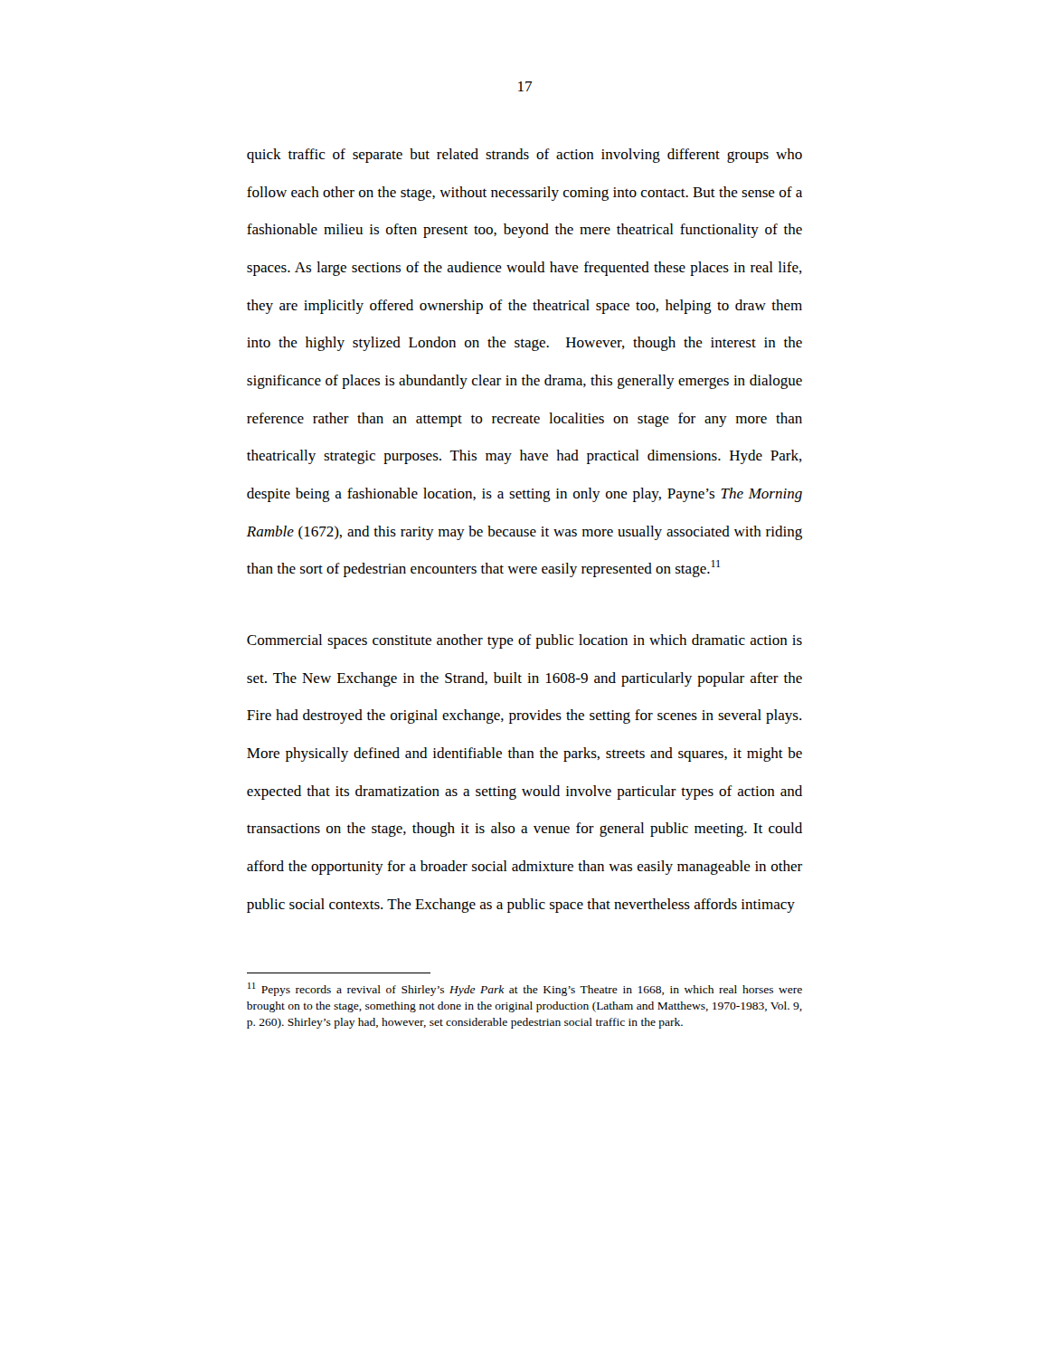17
quick traffic of separate but related strands of action involving different groups who follow each other on the stage, without necessarily coming into contact. But the sense of a fashionable milieu is often present too, beyond the mere theatrical functionality of the spaces. As large sections of the audience would have frequented these places in real life, they are implicitly offered ownership of the theatrical space too, helping to draw them into the highly stylized London on the stage. However, though the interest in the significance of places is abundantly clear in the drama, this generally emerges in dialogue reference rather than an attempt to recreate localities on stage for any more than theatrically strategic purposes. This may have had practical dimensions. Hyde Park, despite being a fashionable location, is a setting in only one play, Payne’s The Morning Ramble (1672), and this rarity may be because it was more usually associated with riding than the sort of pedestrian encounters that were easily represented on stage.11
Commercial spaces constitute another type of public location in which dramatic action is set. The New Exchange in the Strand, built in 1608-9 and particularly popular after the Fire had destroyed the original exchange, provides the setting for scenes in several plays. More physically defined and identifiable than the parks, streets and squares, it might be expected that its dramatization as a setting would involve particular types of action and transactions on the stage, though it is also a venue for general public meeting. It could afford the opportunity for a broader social admixture than was easily manageable in other public social contexts. The Exchange as a public space that nevertheless affords intimacy
11 Pepys records a revival of Shirley’s Hyde Park at the King’s Theatre in 1668, in which real horses were brought on to the stage, something not done in the original production (Latham and Matthews, 1970-1983, Vol. 9, p. 260). Shirley’s play had, however, set considerable pedestrian social traffic in the park.